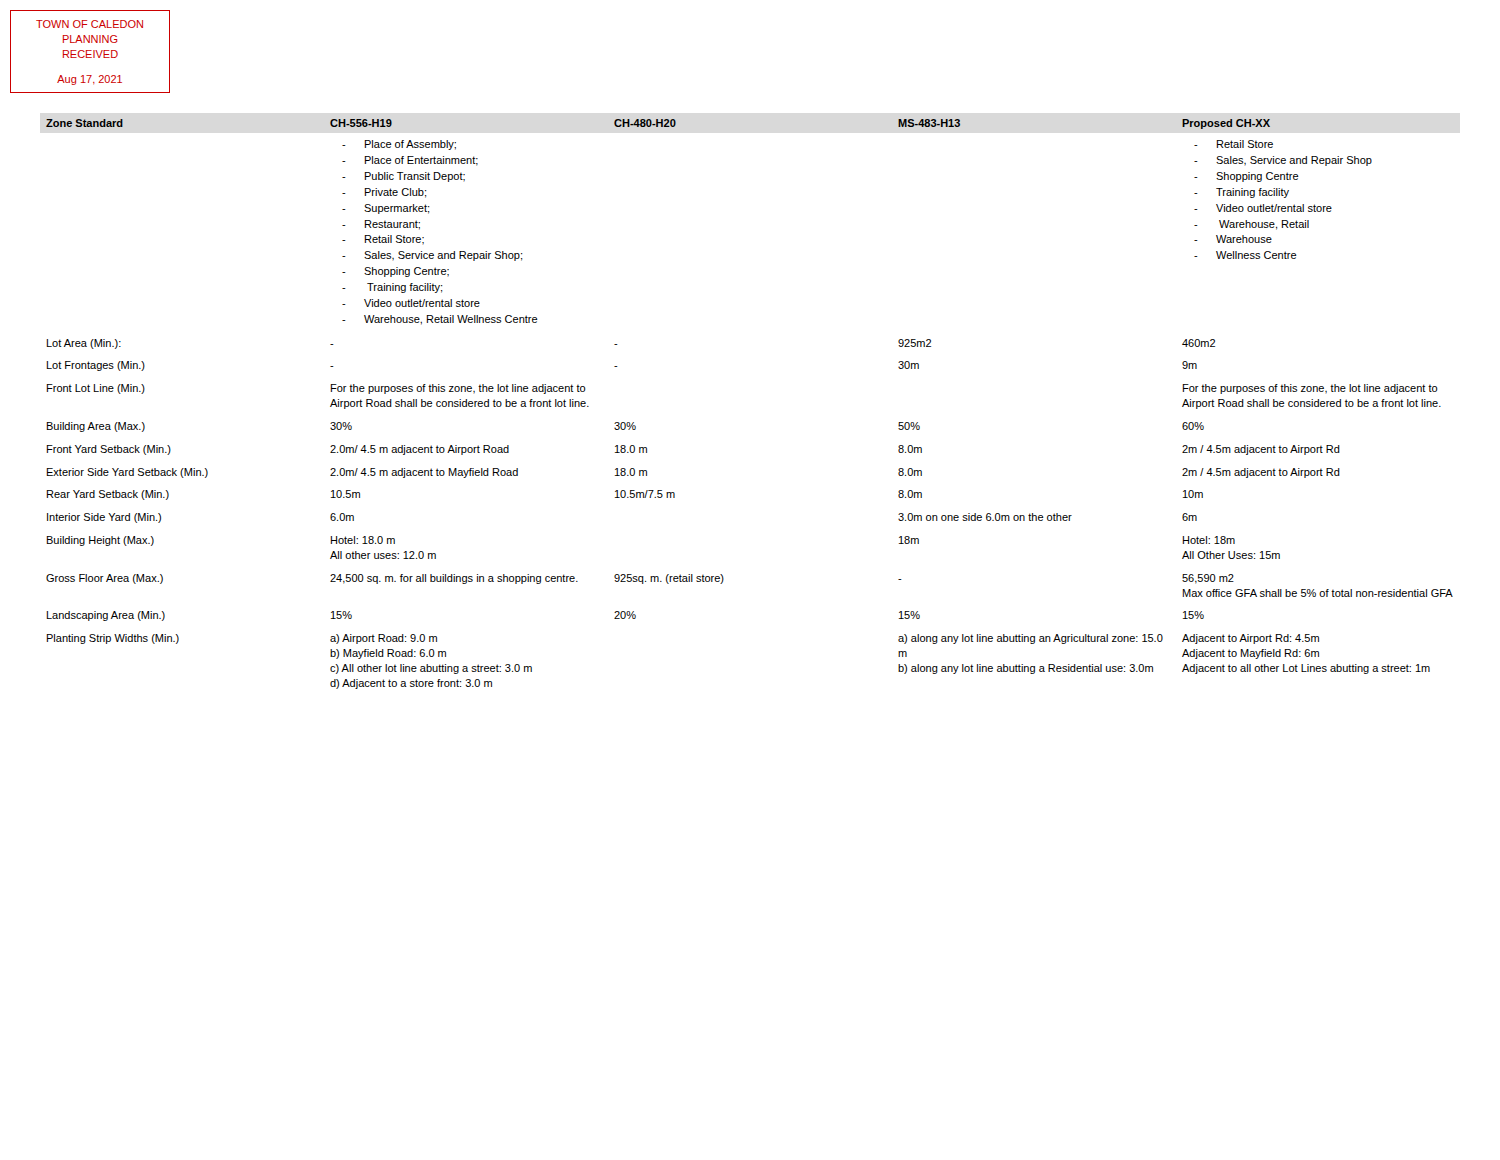TOWN OF CALEDON
PLANNING
RECEIVED
Aug 17, 2021
| Zone Standard | CH-556-H19 | CH-480-H20 | MS-483-H13 | Proposed CH-XX |
| --- | --- | --- | --- | --- |
| | Place of Assembly; Place of Entertainment; Public Transit Depot; Private Club; Supermarket; Restaurant; Retail Store; Sales, Service and Repair Shop; Shopping Centre; Training facility; Video outlet/rental store Warehouse, Retail Wellness Centre | | | Retail Store Sales, Service and Repair Shop Shopping Centre Training facility Video outlet/rental store Warehouse, Retail Warehouse Wellness Centre |
| Lot Area (Min.): | - | - | 925m2 | 460m2 |
| Lot Frontages (Min.) | - | - | 30m | 9m |
| Front Lot Line (Min.) | For the purposes of this zone, the lot line adjacent to Airport Road shall be considered to be a front lot line. | | | For the purposes of this zone, the lot line adjacent to Airport Road shall be considered to be a front lot line. |
| Building Area (Max.) | 30% | 30% | 50% | 60% |
| Front Yard Setback (Min.) | 2.0m/ 4.5 m adjacent to Airport Road | 18.0 m | 8.0m | 2m / 4.5m adjacent to Airport Rd |
| Exterior Side Yard Setback (Min.) | 2.0m/ 4.5 m adjacent to Mayfield Road | 18.0 m | 8.0m | 2m / 4.5m adjacent to Airport Rd |
| Rear Yard Setback (Min.) | 10.5m | 10.5m/7.5 m | 8.0m | 10m |
| Interior Side Yard (Min.) | 6.0m | | 3.0m on one side 6.0m on the other | 6m |
| Building Height (Max.) | Hotel: 18.0 m All other uses: 12.0 m | | 18m | Hotel: 18m All Other Uses: 15m |
| Gross Floor Area (Max.) | 24,500 sq. m. for all buildings in a shopping centre. | 925sq. m. (retail store) | - | 56,590 m2 Max office GFA shall be 5% of total non-residential GFA |
| Landscaping Area (Min.) | 15% | 20% | 15% | 15% |
| Planting Strip Widths (Min.) | a) Airport Road: 9.0 m b) Mayfield Road: 6.0 m c) All other lot line abutting a street: 3.0 m d) Adjacent to a store front: 3.0 m | | a) along any lot line abutting an Agricultural zone: 15.0 m b) along any lot line abutting a Residential use: 3.0m | Adjacent to Airport Rd: 4.5m Adjacent to Mayfield Rd: 6m Adjacent to all other Lot Lines abutting a street: 1m |